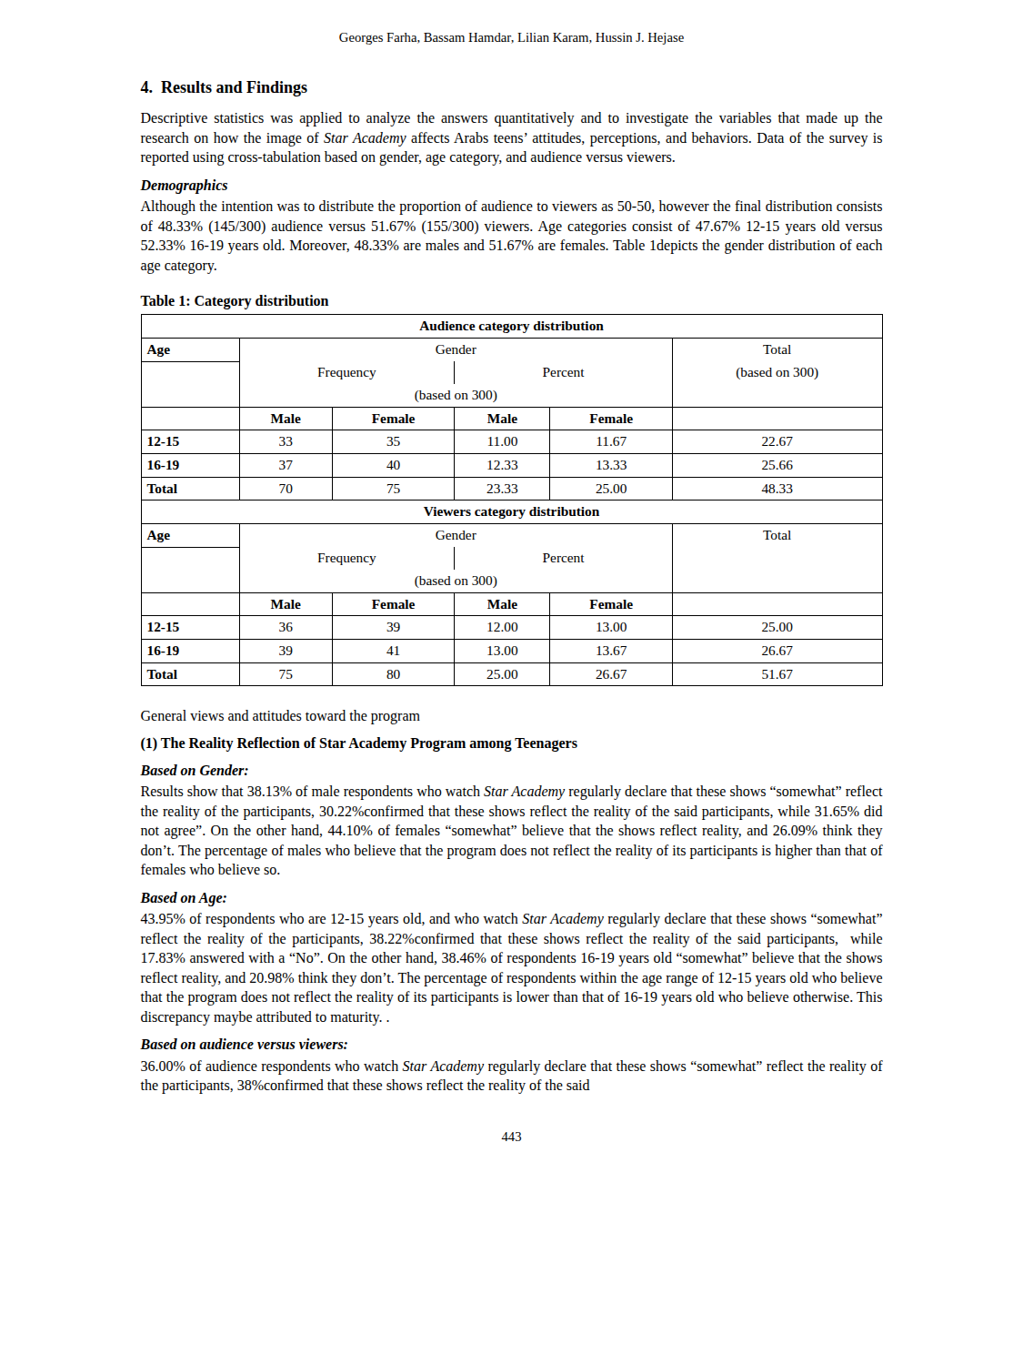Georges Farha, Bassam Hamdar, Lilian Karam, Hussin J. Hejase
4. Results and Findings
Descriptive statistics was applied to analyze the answers quantitatively and to investigate the variables that made up the research on how the image of Star Academy affects Arabs teens’ attitudes, perceptions, and behaviors. Data of the survey is reported using cross-tabulation based on gender, age category, and audience versus viewers.
Demographics
Although the intention was to distribute the proportion of audience to viewers as 50-50, however the final distribution consists of 48.33% (145/300) audience versus 51.67% (155/300) viewers. Age categories consist of 47.67% 12-15 years old versus 52.33% 16-19 years old. Moreover, 48.33% are males and 51.67% are females. Table 1depicts the gender distribution of each age category.
Table 1: Category distribution
| Audience category distribution |
| Age | Gender | Total |
| | Frequency | Percent | (based on 300) |
| | (based on 300) | |
| | Male | Female | Male | Female | |
| 12-15 | 33 | 35 | 11.00 | 11.67 | 22.67 |
| 16-19 | 37 | 40 | 12.33 | 13.33 | 25.66 |
| Total | 70 | 75 | 23.33 | 25.00 | 48.33 |
| Viewers category distribution |
| Age | Gender | Total |
| | Frequency | Percent | |
| | (based on 300) | |
| | Male | Female | Male | Female | |
| 12-15 | 36 | 39 | 12.00 | 13.00 | 25.00 |
| 16-19 | 39 | 41 | 13.00 | 13.67 | 26.67 |
| Total | 75 | 80 | 25.00 | 26.67 | 51.67 |
General views and attitudes toward the program
(1) The Reality Reflection of Star Academy Program among Teenagers
Based on Gender:
Results show that 38.13% of male respondents who watch Star Academy regularly declare that these shows “somewhat” reflect the reality of the participants, 30.22%confirmed that these shows reflect the reality of the said participants, while 31.65% did not agree”. On the other hand, 44.10% of females “somewhat” believe that the shows reflect reality, and 26.09% think they don’t. The percentage of males who believe that the program does not reflect the reality of its participants is higher than that of females who believe so.
Based on Age:
43.95% of respondents who are 12-15 years old, and who watch Star Academy regularly declare that these shows “somewhat” reflect the reality of the participants, 38.22%confirmed that these shows reflect the reality of the said participants, while 17.83% answered with a “No”. On the other hand, 38.46% of respondents 16-19 years old “somewhat” believe that the shows reflect reality, and 20.98% think they don’t. The percentage of respondents within the age range of 12-15 years old who believe that the program does not reflect the reality of its participants is lower than that of 16-19 years old who believe otherwise. This discrepancy maybe attributed to maturity. .
Based on audience versus viewers:
36.00% of audience respondents who watch Star Academy regularly declare that these shows “somewhat” reflect the reality of the participants, 38%confirmed that these shows reflect the reality of the said
443